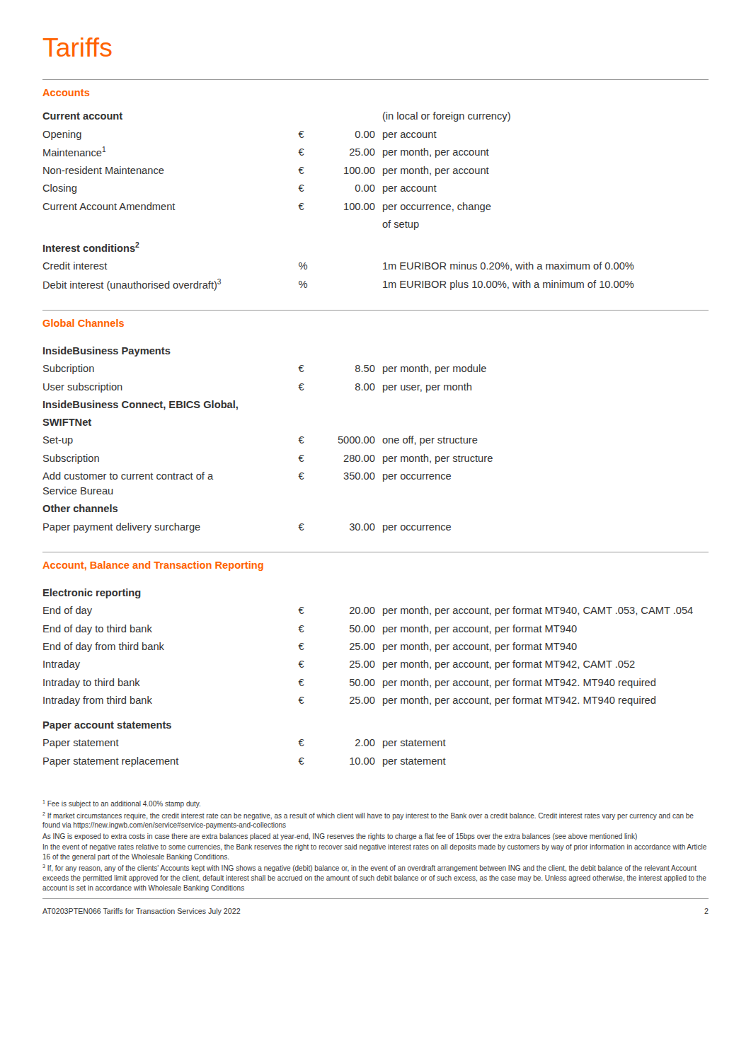Tariffs
Accounts
| Current account | | | (in local or foreign currency) |
| Opening | € | 0.00 | per account |
| Maintenance 1 | € | 25.00 | per month, per account |
| Non-resident Maintenance | € | 100.00 | per month, per account |
| Closing | € | 0.00 | per account |
| Current Account Amendment | € | 100.00 | per occurrence, change |
| | | | of setup |
| Interest conditions 2 | | | |
| Credit interest | % | | 1m EURIBOR minus 0.20%, with a maximum of 0.00% |
| Debit interest (unauthorised overdraft) 3 | % | | 1m EURIBOR plus 10.00%, with a minimum of 10.00% |
Global Channels
| InsideBusiness Payments | | | |
| Subcription | € | 8.50 | per month, per module |
| User subscription | € | 8.00 | per user, per month |
| InsideBusiness Connect, EBICS Global, | | | |
| SWIFTNet | | | |
| Set-up | € | 5000.00 | one off, per structure |
| Subscription | € | 280.00 | per month, per structure |
| Add customer to current contract of a Service Bureau | € | 350.00 | per occurrence |
| Other channels | | | |
| Paper payment delivery surcharge | € | 30.00 | per occurrence |
Account, Balance and Transaction Reporting
| Electronic reporting | | | |
| End of day | € | 20.00 | per month, per account, per format MT940, CAMT .053, CAMT .054 |
| End of day to third bank | € | 50.00 | per month, per account, per format MT940 |
| End of day from third bank | € | 25.00 | per month, per account, per format MT940 |
| Intraday | € | 25.00 | per month, per account, per format MT942, CAMT .052 |
| Intraday to third bank | € | 50.00 | per month, per account, per format MT942. MT940 required |
| Intraday from third bank | € | 25.00 | per month, per account, per format MT942. MT940 required |
| Paper account statements | | | |
| Paper statement | € | 2.00 | per statement |
| Paper statement replacement | € | 10.00 | per statement |
1 Fee is subject to an additional 4.00% stamp duty.
2 If market circumstances require, the credit interest rate can be negative, as a result of which client will have to pay interest to the Bank over a credit balance. Credit interest rates vary per currency and can be found via https://new.ingwb.com/en/service#service-payments-and-collections
As ING is exposed to extra costs in case there are extra balances placed at year-end, ING reserves the rights to charge a flat fee of 15bps over the extra balances (see above mentioned link)
In the event of negative rates relative to some currencies, the Bank reserves the right to recover said negative interest rates on all deposits made by customers by way of prior information in accordance with Article 16 of the general part of the Wholesale Banking Conditions.
3 If, for any reason, any of the clients' Accounts kept with ING shows a negative (debit) balance or, in the event of an overdraft arrangement between ING and the client, the debit balance of the relevant Account exceeds the permitted limit approved for the client, default interest shall be accrued on the amount of such debit balance or of such excess, as the case may be. Unless agreed otherwise, the interest applied to the account is set in accordance with Wholesale Banking Conditions
AT0203PTEN066 Tariffs for Transaction Services July 2022 2